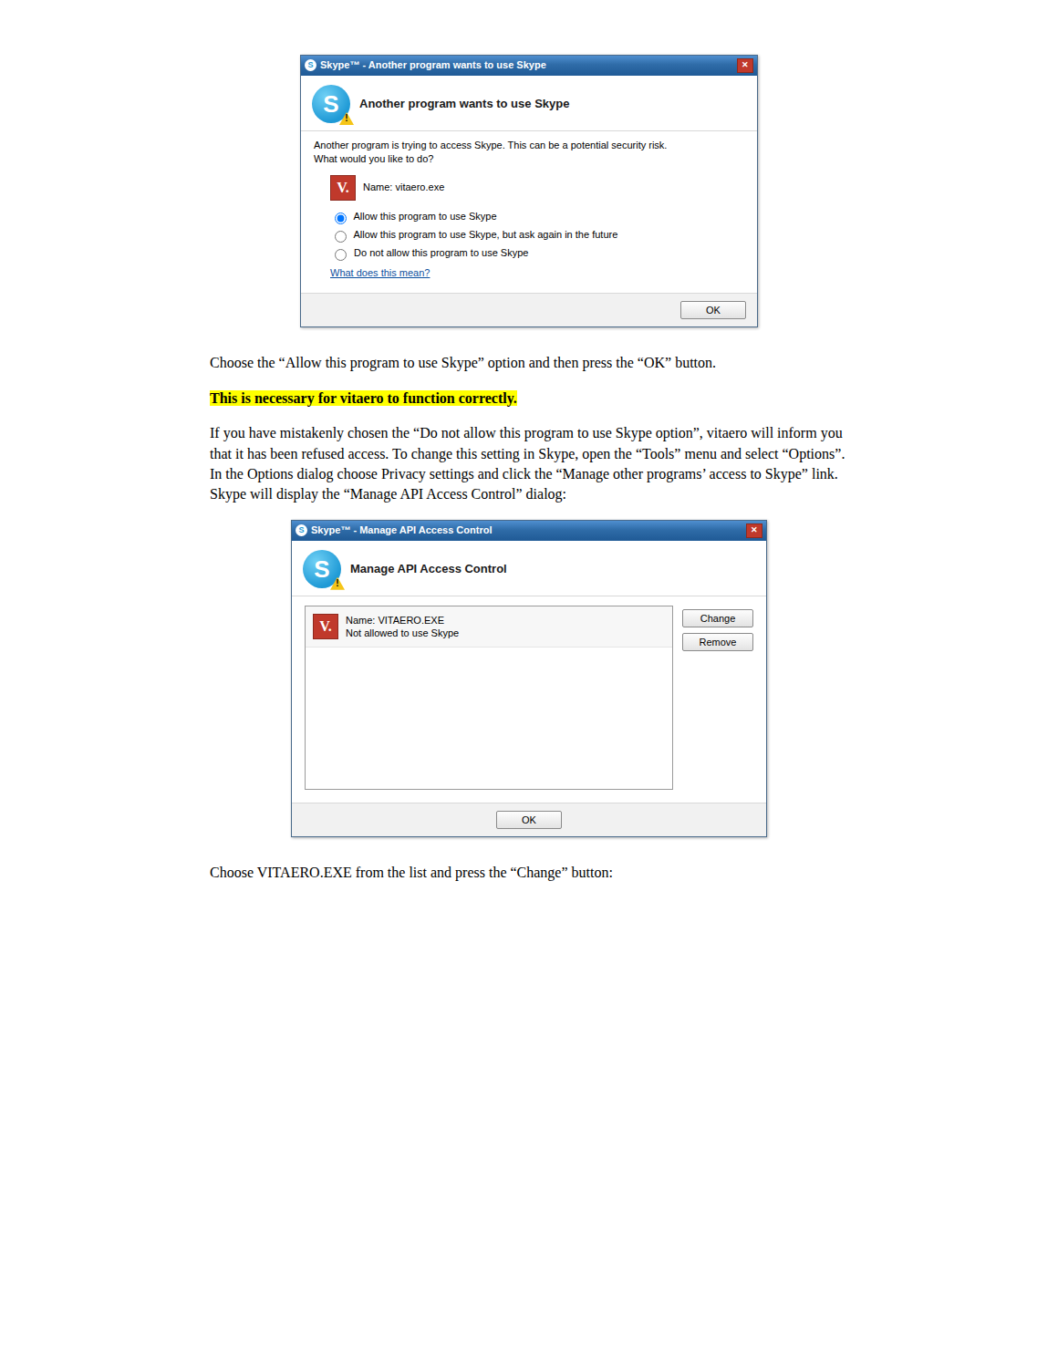S Skype™ - Another program wants to use Skype ✕
S!
Another program wants to use Skype
Another program is trying to access Skype. This can be a potential security risk.
What would you like to do?
V.
Name: vitaero.exe
Allow this program to use Skype Allow this program to use Skype, but ask again in the future Do not allow this program to use Skype
What does this mean?
OK
Choose the “Allow this program to use Skype” option and then press the “OK” button.
This is necessary for vitaero to function correctly.
If you have mistakenly chosen the “Do not allow this program to use Skype option”, vitaero will inform you that it has been refused access. To change this setting in Skype, open the “Tools” menu and select “Options”. In the Options dialog choose Privacy settings and click the “Manage other programs’ access to Skype” link. Skype will display the “Manage API Access Control” dialog:
S Skype™ - Manage API Access Control ✕
S!
Manage API Access Control
V.
Name: VITAERO.EXE
Not allowed to use Skype
Change Remove
OK
Choose VITAERO.EXE from the list and press the “Change” button: